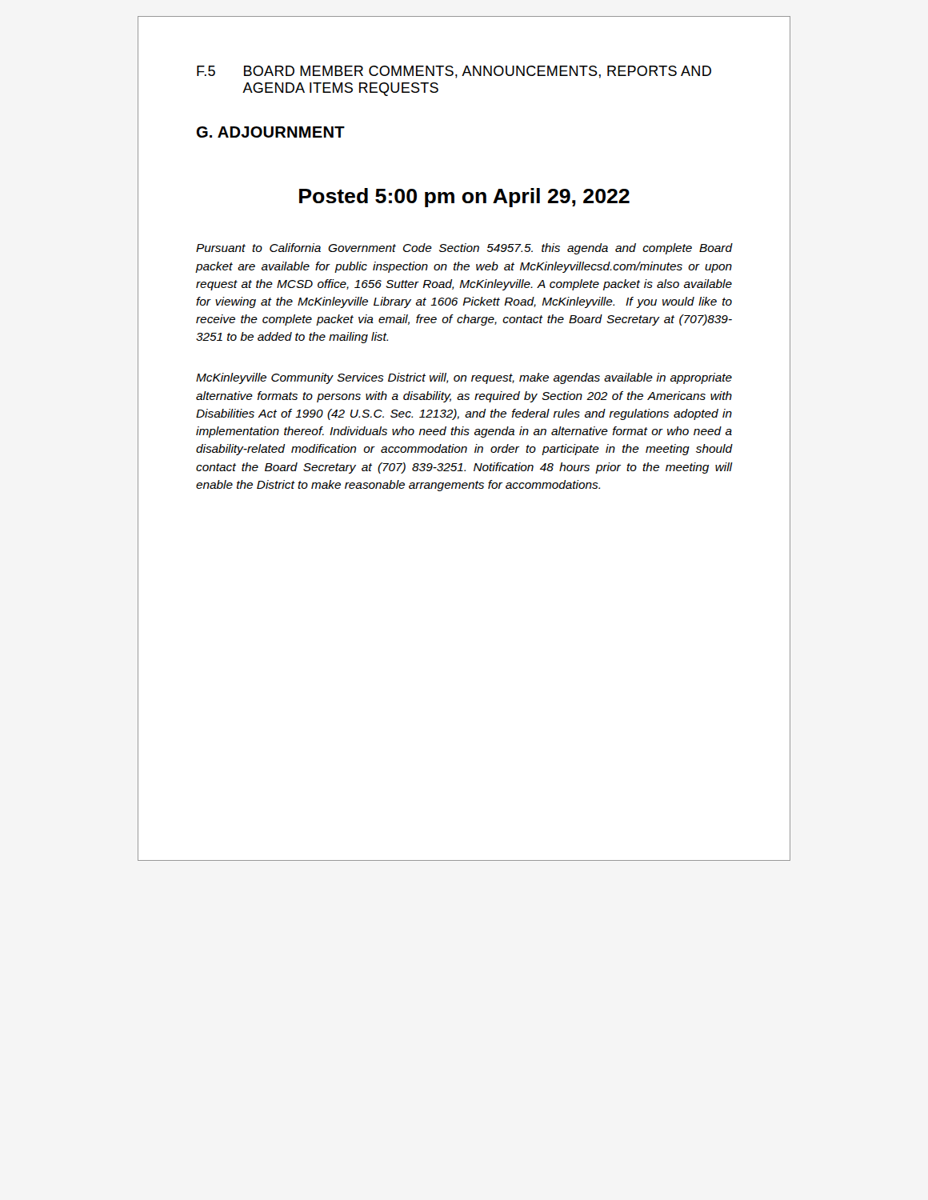F.5 BOARD MEMBER COMMENTS, ANNOUNCEMENTS, REPORTS AND AGENDA ITEMS REQUESTS
G. ADJOURNMENT
Posted 5:00 pm on April 29, 2022
Pursuant to California Government Code Section 54957.5. this agenda and complete Board packet are available for public inspection on the web at McKinleyvillecsd.com/minutes or upon request at the MCSD office, 1656 Sutter Road, McKinleyville. A complete packet is also available for viewing at the McKinleyville Library at 1606 Pickett Road, McKinleyville. If you would like to receive the complete packet via email, free of charge, contact the Board Secretary at (707)839-3251 to be added to the mailing list.
McKinleyville Community Services District will, on request, make agendas available in appropriate alternative formats to persons with a disability, as required by Section 202 of the Americans with Disabilities Act of 1990 (42 U.S.C. Sec. 12132), and the federal rules and regulations adopted in implementation thereof. Individuals who need this agenda in an alternative format or who need a disability-related modification or accommodation in order to participate in the meeting should contact the Board Secretary at (707) 839-3251. Notification 48 hours prior to the meeting will enable the District to make reasonable arrangements for accommodations.